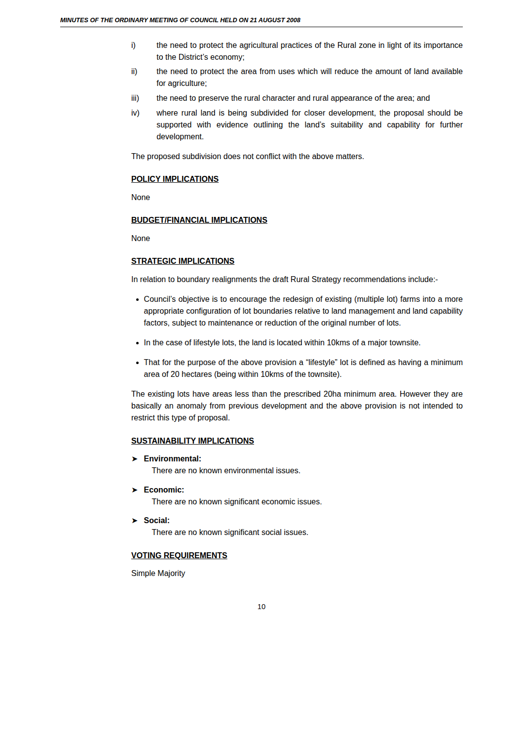MINUTES OF THE ORDINARY MEETING OF COUNCIL HELD ON 21 AUGUST 2008
i) the need to protect the agricultural practices of the Rural zone in light of its importance to the District’s economy;
ii) the need to protect the area from uses which will reduce the amount of land available for agriculture;
iii) the need to preserve the rural character and rural appearance of the area; and
iv) where rural land is being subdivided for closer development, the proposal should be supported with evidence outlining the land’s suitability and capability for further development.
The proposed subdivision does not conflict with the above matters.
POLICY IMPLICATIONS
None
BUDGET/FINANCIAL IMPLICATIONS
None
STRATEGIC IMPLICATIONS
In relation to boundary realignments the draft Rural Strategy recommendations include:-
Council’s objective is to encourage the redesign of existing (multiple lot) farms into a more appropriate configuration of lot boundaries relative to land management and land capability factors, subject to maintenance or reduction of the original number of lots.
In the case of lifestyle lots, the land is located within 10kms of a major townsite.
That for the purpose of the above provision a “lifestyle” lot is defined as having a minimum area of 20 hectares (being within 10kms of the townsite).
The existing lots have areas less than the prescribed 20ha minimum area. However they are basically an anomaly from previous development and the above provision is not intended to restrict this type of proposal.
SUSTAINABILITY IMPLICATIONS
➤Environmental: There are no known environmental issues.
➤Economic: There are no known significant economic issues.
➤Social: There are no known significant social issues.
VOTING REQUIREMENTS
Simple Majority
10